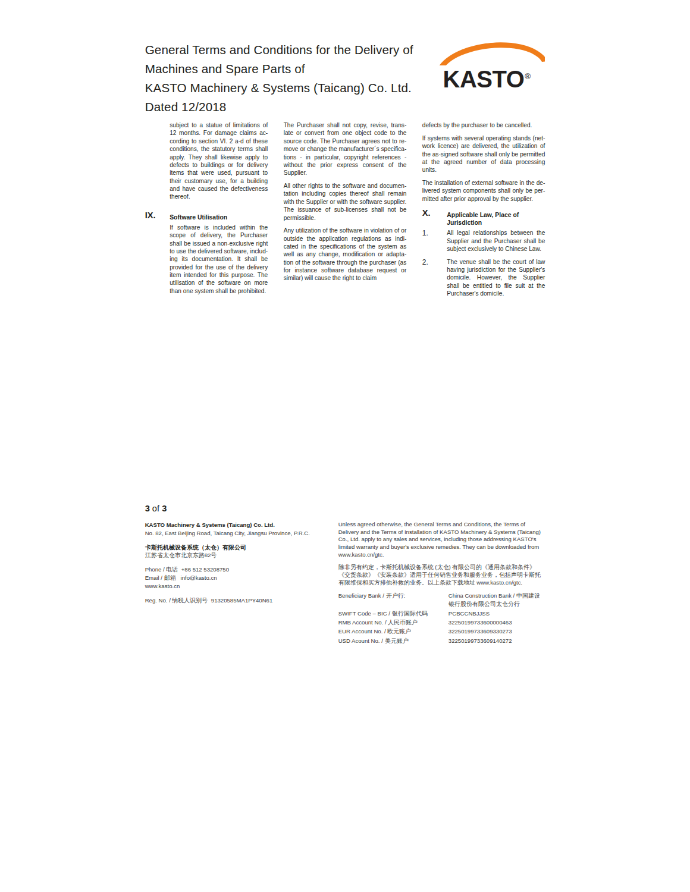KASTO®
General Terms and Conditions for the Delivery of
Machines and Spare Parts of
KASTO Machinery & Systems (Taicang) Co. Ltd.
Dated 12/2018
subject to a statue of limitations of 12 months. For damage claims according to section VI. 2 a-d of these conditions, the statutory terms shall apply. They shall likewise apply to defects to buildings or for delivery items that were used, pursuant to their customary use, for a building and have caused the defectiveness thereof.
IX.
Software Utilisation
If software is included within the scope of delivery, the Purchaser shall be issued a non-exclusive right to use the delivered software, including its documentation. It shall be provided for the use of the delivery item intended for this purpose. The utilisation of the software on more than one system shall be prohibited.
The Purchaser shall not copy, revise, translate or convert from one object code to the source code. The Purchaser agrees not to remove or change the manufacturer´s specifications - in particular, copyright references - without the prior express consent of the Supplier.
All other rights to the software and documentation including copies thereof shall remain with the Supplier or with the software supplier. The issuance of sub-licenses shall not be permissible.
Any utilization of the software in violation of or outside the application regulations as indicated in the specifications of the system as well as any change, modification or adaptation of the software through the purchaser (as for instance software database request or similar) will cause the right to claim
defects by the purchaser to be cancelled.
If systems with several operating stands (network licence) are delivered, the utilization of the as-signed software shall only be permitted at the agreed number of data processing units.
The installation of external software in the delivered system components shall only be permitted after prior approval by the supplier.
X.
Applicable Law, Place of Jurisdiction
1.
All legal relationships between the Supplier and the Purchaser shall be subject exclusively to Chinese Law.
2.
The venue shall be the court of law having jurisdiction for the Supplier's domicile. However, the Supplier shall be entitled to file suit at the Purchaser's domicile.
3 of 3
KASTO Machinery & Systems (Taicang) Co. Ltd.
No. 82, East Beijing Road, Taicang City, Jiangsu Province, P.R.C.
卡斯托机械设备系统（太仓）有限公司
江苏省太仓市北京东路82号
Phone / 电话 +86 512 53208750
Email / 邮箱 info@kasto.cn
www.kasto.cn
Reg. No. / 纳税人识别号 91320585MA1PY40N61
Unless agreed otherwise, the General Terms and Conditions, the Terms of Delivery and the Terms of Installation of KASTO Machinery & Systems (Taicang) Co., Ltd. apply to any sales and services, including those addressing KASTO's limited warranty and buyer's exclusive remedies. They can be downloaded from www.kasto.cn/gtc.
除非另有约定，卡斯托机械设备系统 (太仓) 有限公司的《通用条款和条件》《交货条款》《安装条款》适用于任何销售业务和服务业务，包括声明卡斯托有限维保和买方排他补救的业务。以上条款下载地址 www.kasto.cn/gtc.
Beneficiary Bank / 开户行:
China Construction Bank / 中国建设银行股份有限公司太仓分行
SWIFT Code – BIC / 银行国际代码
PCBCCNBJJSS
RMB Account No. / 人民币账户
32250199733600000463
EUR Account No. / 欧元账户
32250199733609330273
USD Acount No. / 美元账户
32250199733609140272